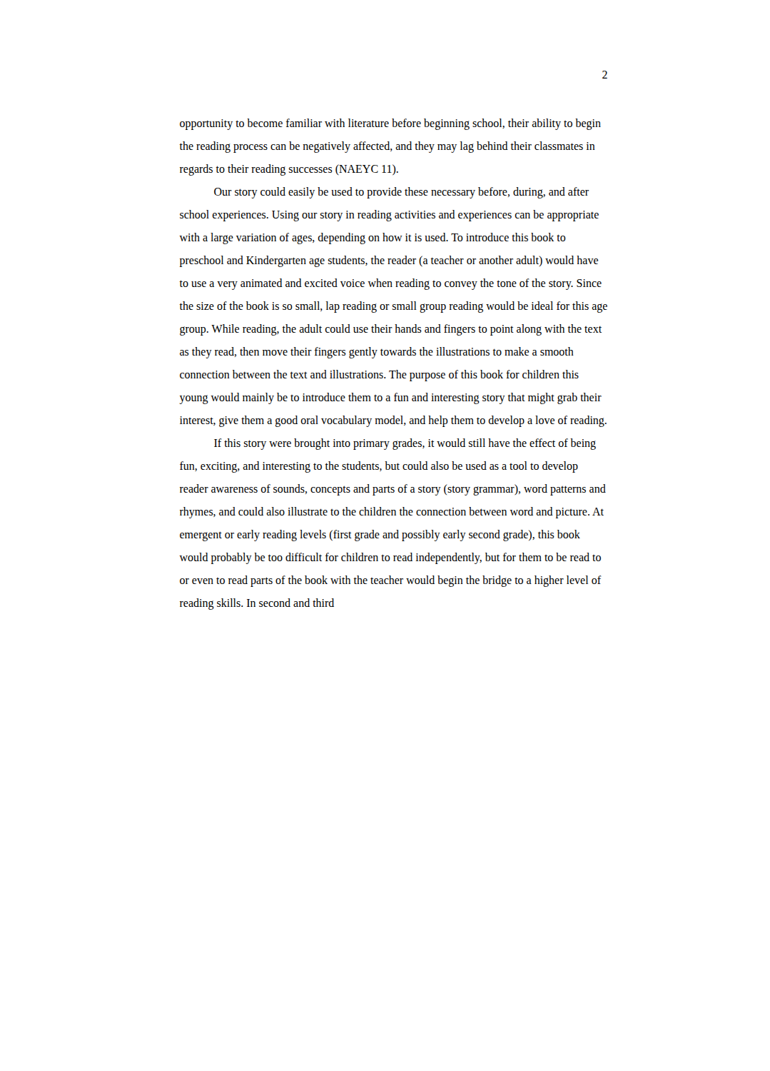2
opportunity to become familiar with literature before beginning school, their ability to begin the reading process can be negatively affected, and they may lag behind their classmates in regards to their reading successes (NAEYC 11).
Our story could easily be used to provide these necessary before, during, and after school experiences. Using our story in reading activities and experiences can be appropriate with a large variation of ages, depending on how it is used. To introduce this book to preschool and Kindergarten age students, the reader (a teacher or another adult) would have to use a very animated and excited voice when reading to convey the tone of the story. Since the size of the book is so small, lap reading or small group reading would be ideal for this age group. While reading, the adult could use their hands and fingers to point along with the text as they read, then move their fingers gently towards the illustrations to make a smooth connection between the text and illustrations. The purpose of this book for children this young would mainly be to introduce them to a fun and interesting story that might grab their interest, give them a good oral vocabulary model, and help them to develop a love of reading.
If this story were brought into primary grades, it would still have the effect of being fun, exciting, and interesting to the students, but could also be used as a tool to develop reader awareness of sounds, concepts and parts of a story (story grammar), word patterns and rhymes, and could also illustrate to the children the connection between word and picture. At emergent or early reading levels (first grade and possibly early second grade), this book would probably be too difficult for children to read independently, but for them to be read to or even to read parts of the book with the teacher would begin the bridge to a higher level of reading skills. In second and third